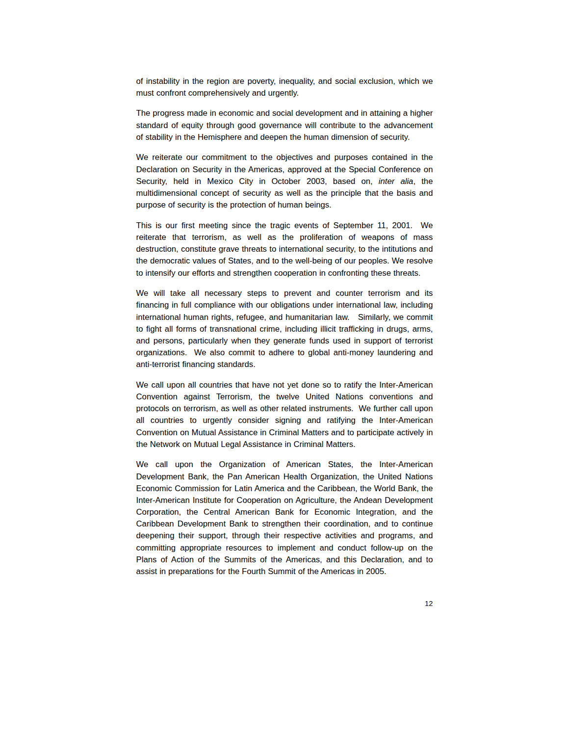of instability in the region are poverty, inequality, and social exclusion, which we must confront comprehensively and urgently.
The progress made in economic and social development and in attaining a higher standard of equity through good governance will contribute to the advancement of stability in the Hemisphere and deepen the human dimension of security.
We reiterate our commitment to the objectives and purposes contained in the Declaration on Security in the Americas, approved at the Special Conference on Security, held in Mexico City in October 2003, based on, inter alia, the multidimensional concept of security as well as the principle that the basis and purpose of security is the protection of human beings.
This is our first meeting since the tragic events of September 11, 2001. We reiterate that terrorism, as well as the proliferation of weapons of mass destruction, constitute grave threats to international security, to the intitutions and the democratic values of States, and to the well-being of our peoples. We resolve to intensify our efforts and strengthen cooperation in confronting these threats.
We will take all necessary steps to prevent and counter terrorism and its financing in full compliance with our obligations under international law, including international human rights, refugee, and humanitarian law. Similarly, we commit to fight all forms of transnational crime, including illicit trafficking in drugs, arms, and persons, particularly when they generate funds used in support of terrorist organizations. We also commit to adhere to global anti-money laundering and anti-terrorist financing standards.
We call upon all countries that have not yet done so to ratify the Inter-American Convention against Terrorism, the twelve United Nations conventions and protocols on terrorism, as well as other related instruments. We further call upon all countries to urgently consider signing and ratifying the Inter-American Convention on Mutual Assistance in Criminal Matters and to participate actively in the Network on Mutual Legal Assistance in Criminal Matters.
We call upon the Organization of American States, the Inter-American Development Bank, the Pan American Health Organization, the United Nations Economic Commission for Latin America and the Caribbean, the World Bank, the Inter-American Institute for Cooperation on Agriculture, the Andean Development Corporation, the Central American Bank for Economic Integration, and the Caribbean Development Bank to strengthen their coordination, and to continue deepening their support, through their respective activities and programs, and committing appropriate resources to implement and conduct follow-up on the Plans of Action of the Summits of the Americas, and this Declaration, and to assist in preparations for the Fourth Summit of the Americas in 2005.
12